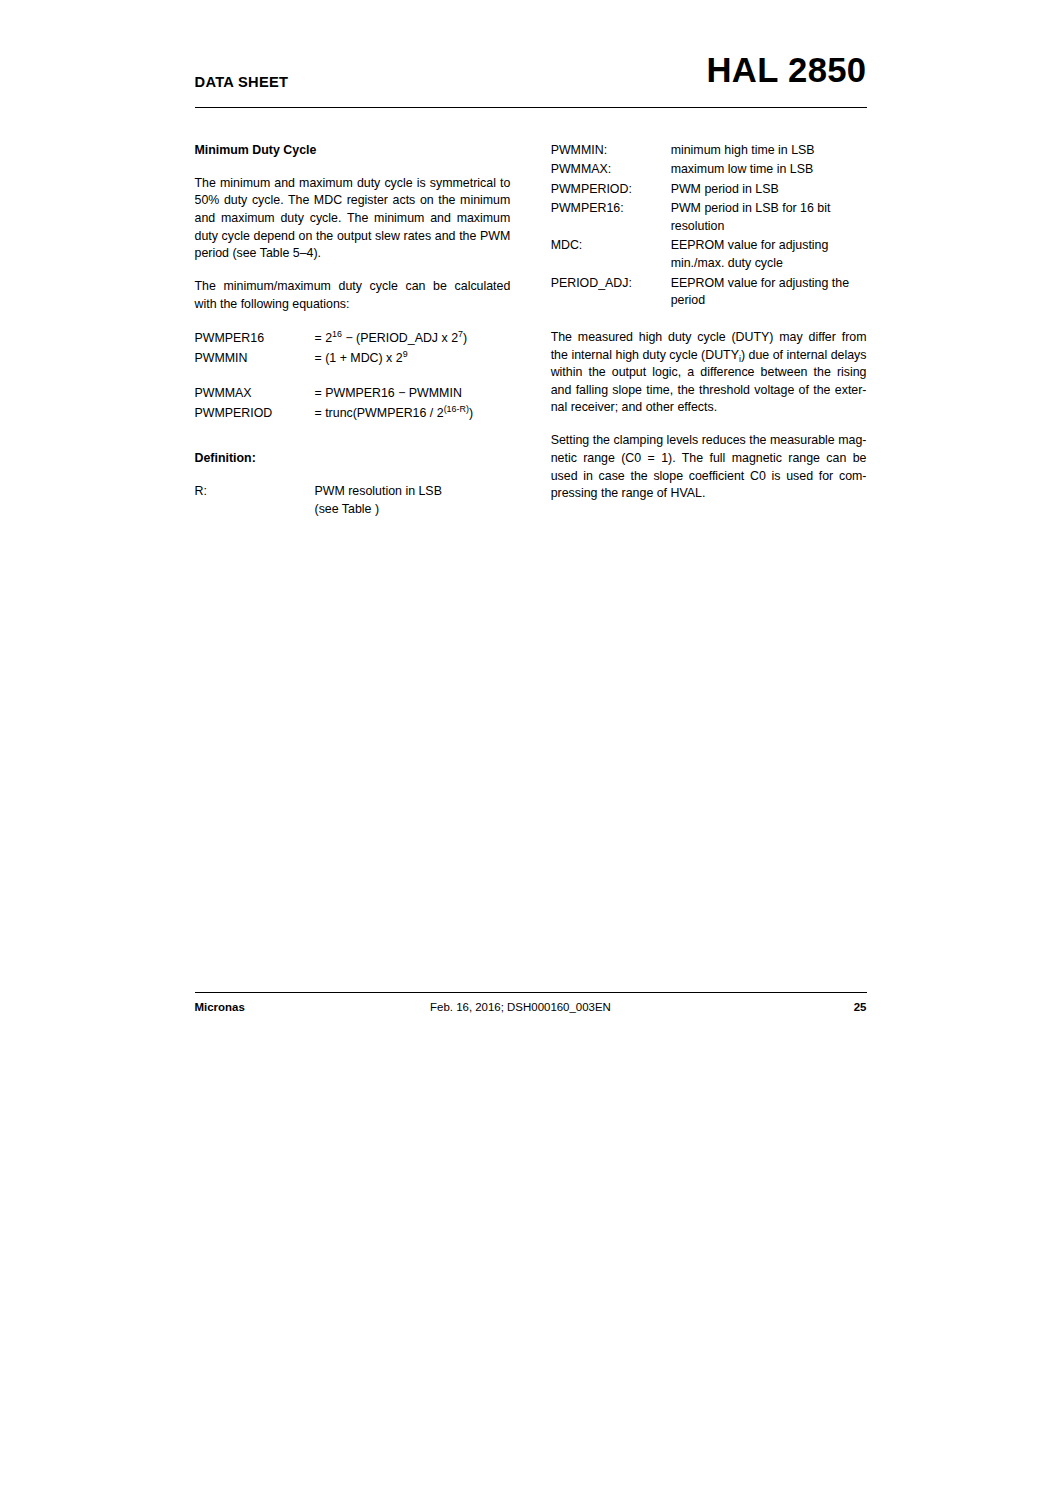DATA SHEET
HAL 2850
Minimum Duty Cycle
The minimum and maximum duty cycle is symmetrical to 50% duty cycle. The MDC register acts on the minimum and maximum duty cycle. The minimum and maximum duty cycle depend on the output slew rates and the PWM period (see Table 5–4).
The minimum/maximum duty cycle can be calculated with the following equations:
PWMPER16= 216 − (PERIOD_ADJ x 27)
PWMMIN= (1 + MDC) x 29
PWMMAX= PWMPER16 − PWMMIN
PWMPERIOD= trunc(PWMPER16 / 2(16-R))
Definition:
R: PWM resolution in LSB(see Table )
PWMMIN: minimum high time in LSB
PWMMAX: maximum low time in LSB
PWMPERIOD: PWM period in LSB
PWMPER16: PWM period in LSB for 16 bitresolution
MDC: EEPROM value for adjustingmin./max. duty cycle
PERIOD_ADJ: EEPROM value for adjusting theperiod
The measured high duty cycle (DUTY) may differ from the internal high duty cycle (DUTYi) due of internal delays within the output logic, a difference between the rising and falling slope time, the threshold voltage of the external receiver; and other effects.
Setting the clamping levels reduces the measurable magnetic range (C0 = 1). The full magnetic range can be used in case the slope coefficient C0 is used for compressing the range of HVAL.
Micronas
Feb. 16, 2016; DSH000160_003EN
25